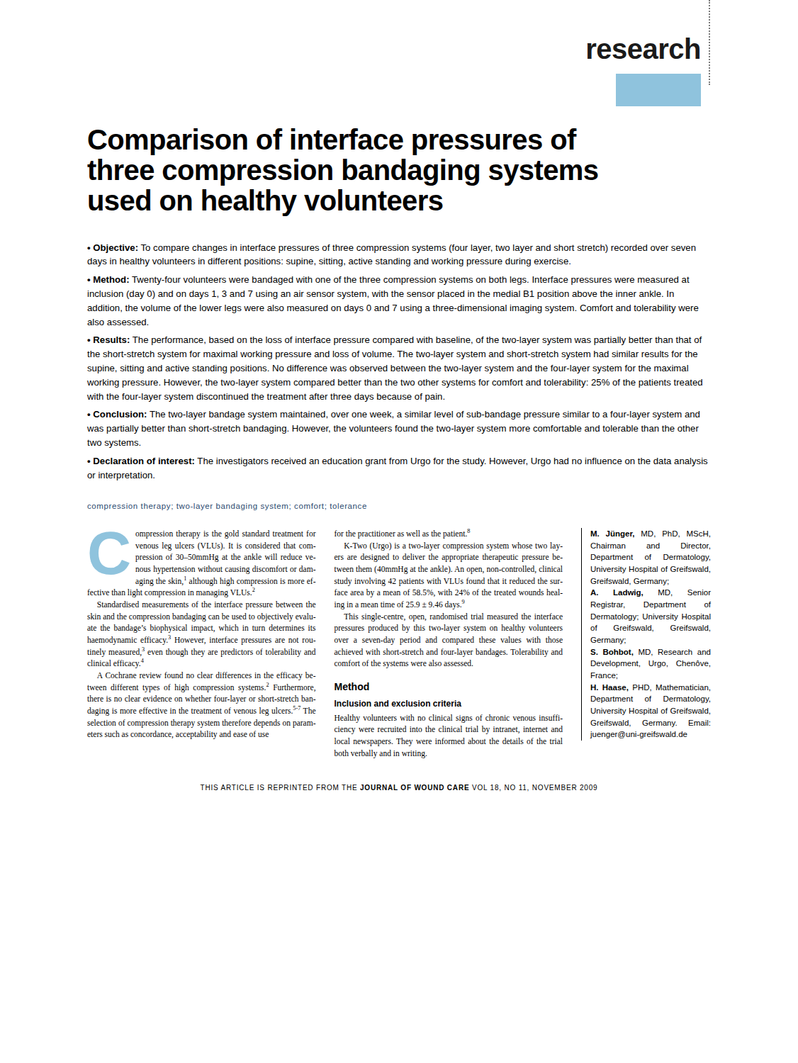research
Comparison of interface pressures of three compression bandaging systems used on healthy volunteers
• Objective: To compare changes in interface pressures of three compression systems (four layer, two layer and short stretch) recorded over seven days in healthy volunteers in different positions: supine, sitting, active standing and working pressure during exercise.
• Method: Twenty-four volunteers were bandaged with one of the three compression systems on both legs. Interface pressures were measured at inclusion (day 0) and on days 1, 3 and 7 using an air sensor system, with the sensor placed in the medial B1 position above the inner ankle. In addition, the volume of the lower legs were also measured on days 0 and 7 using a three-dimensional imaging system. Comfort and tolerability were also assessed.
• Results: The performance, based on the loss of interface pressure compared with baseline, of the two-layer system was partially better than that of the short-stretch system for maximal working pressure and loss of volume. The two-layer system and short-stretch system had similar results for the supine, sitting and active standing positions. No difference was observed between the two-layer system and the four-layer system for the maximal working pressure. However, the two-layer system compared better than the two other systems for comfort and tolerability: 25% of the patients treated with the four-layer system discontinued the treatment after three days because of pain.
• Conclusion: The two-layer bandage system maintained, over one week, a similar level of sub-bandage pressure similar to a four-layer system and was partially better than short-stretch bandaging. However, the volunteers found the two-layer system more comfortable and tolerable than the other two systems.
• Declaration of interest: The investigators received an education grant from Urgo for the study. However, Urgo had no influence on the data analysis or interpretation.
compression therapy; two-layer bandaging system; comfort; tolerance
Compression therapy is the gold standard treatment for venous leg ulcers (VLUs). It is considered that compression of 30–50mmHg at the ankle will reduce venous hypertension without causing discomfort or damaging the skin,1 although high compression is more effective than light compression in managing VLUs.2
Standardised measurements of the interface pressure between the skin and the compression bandaging can be used to objectively evaluate the bandage’s biophysical impact, which in turn determines its haemodynamic efficacy.3 However, interface pressures are not routinely measured,3 even though they are predictors of tolerability and clinical efficacy.4
A Cochrane review found no clear differences in the efficacy between different types of high compression systems.2 Furthermore, there is no clear evidence on whether four-layer or short-stretch bandaging is more effective in the treatment of venous leg ulcers.5-7 The selection of compression therapy system therefore depends on parameters such as concordance, acceptability and ease of use
for the practitioner as well as the patient.8
K-Two (Urgo) is a two-layer compression system whose two layers are designed to deliver the appropriate therapeutic pressure between them (40mmHg at the ankle). An open, non-controlled, clinical study involving 42 patients with VLUs found that it reduced the surface area by a mean of 58.5%, with 24% of the treated wounds healing in a mean time of 25.9 ± 9.46 days.9
This single-centre, open, randomised trial measured the interface pressures produced by this two-layer system on healthy volunteers over a seven-day period and compared these values with those achieved with short-stretch and four-layer bandages. Tolerability and comfort of the systems were also assessed.
Method
Inclusion and exclusion criteria
Healthy volunteers with no clinical signs of chronic venous insufficiency were recruited into the clinical trial by intranet, internet and local newspapers. They were informed about the details of the trial both verbally and in writing.
M. Jünger, MD, PhD, MScH, Chairman and Director, Department of Dermatology, University Hospital of Greifswald, Greifswald, Germany;
A. Ladwig, MD, Senior Registrar, Department of Dermatology; University Hospital of Greifswald, Greifswald, Germany;
S. Bohbot, MD, Research and Development, Urgo, Chenôve, France;
H. Haase, PHD, Mathematician, Department of Dermatology, University Hospital of Greifswald, Greifswald, Germany. Email: juenger@uni-greifswald.de
THIS ARTICLE IS REPRINTED FROM THE JOURNAL OF WOUND CARE VOL 18, NO 11, NOVEMBER 2009